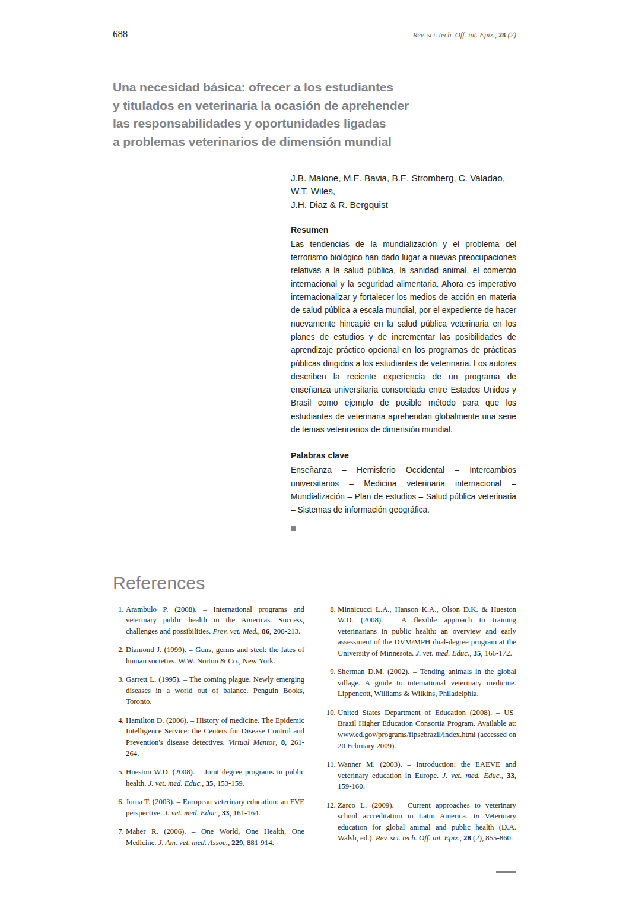688 Rev. sci. tech. Off. int. Epiz., 28 (2)
Una necesidad básica: ofrecer a los estudiantes
y titulados en veterinaria la ocasión de aprehender
las responsabilidades y oportunidades ligadas
a problemas veterinarios de dimensión mundial
J.B. Malone, M.E. Bavia, B.E. Stromberg, C. Valadao, W.T. Wiles,
J.H. Diaz & R. Bergquist
Resumen
Las tendencias de la mundialización y el problema del terrorismo biológico han dado lugar a nuevas preocupaciones relativas a la salud pública, la sanidad animal, el comercio internacional y la seguridad alimentaria. Ahora es imperativo internacionalizar y fortalecer los medios de acción en materia de salud pública a escala mundial, por el expediente de hacer nuevamente hincapié en la salud pública veterinaria en los planes de estudios y de incrementar las posibilidades de aprendizaje práctico opcional en los programas de prácticas públicas dirigidos a los estudiantes de veterinaria. Los autores describen la reciente experiencia de un programa de enseñanza universitaria consorciada entre Estados Unidos y Brasil como ejemplo de posible método para que los estudiantes de veterinaria aprehendan globalmente una serie de temas veterinarios de dimensión mundial.
Palabras clave
Enseñanza – Hemisferio Occidental – Intercambios universitarios – Medicina veterinaria internacional – Mundialización – Plan de estudios – Salud pública veterinaria – Sistemas de información geográfica.
References
Arambulo P. (2008). – International programs and veterinary public health in the Americas. Success, challenges and possibilities. Prev. vet. Med., 86, 208-213.
Diamond J. (1999). – Guns, germs and steel: the fates of human societies. W.W. Norton & Co., New York.
Garrett L. (1995). – The coming plague. Newly emerging diseases in a world out of balance. Penguin Books, Toronto.
Hamilton D. (2006). – History of medicine. The Epidemic Intelligence Service: the Centers for Disease Control and Prevention's disease detectives. Virtual Mentor, 8, 261-264.
Hueston W.D. (2008). – Joint degree programs in public health. J. vet. med. Educ., 35, 153-159.
Jorna T. (2003). – European veterinary education: an FVE perspective. J. vet. med. Educ., 33, 161-164.
Maher R. (2006). – One World, One Health, One Medicine. J. Am. vet. med. Assoc., 229, 881-914.
Minnicucci L.A., Hanson K.A., Olson D.K. & Hueston W.D. (2008). – A flexible approach to training veterinarians in public health: an overview and early assessment of the DVM/MPH dual-degree program at the University of Minnesota. J. vet. med. Educ., 35, 166-172.
Sherman D.M. (2002). – Tending animals in the global village. A guide to international veterinary medicine. Lippencott, Williams & Wilkins, Philadelphia.
United States Department of Education (2008). – US-Brazil Higher Education Consortia Program. Available at: www.ed.gov/programs/fipsebrazil/index.html (accessed on 20 February 2009).
Wanner M. (2003). – Introduction: the EAEVE and veterinary education in Europe. J. vet. med. Educ., 33, 159-160.
Zarco L. (2009). – Current approaches to veterinary school accreditation in Latin America. In Veterinary education for global animal and public health (D.A. Walsh, ed.). Rev. sci. tech. Off. int. Epiz., 28 (2), 855-860.